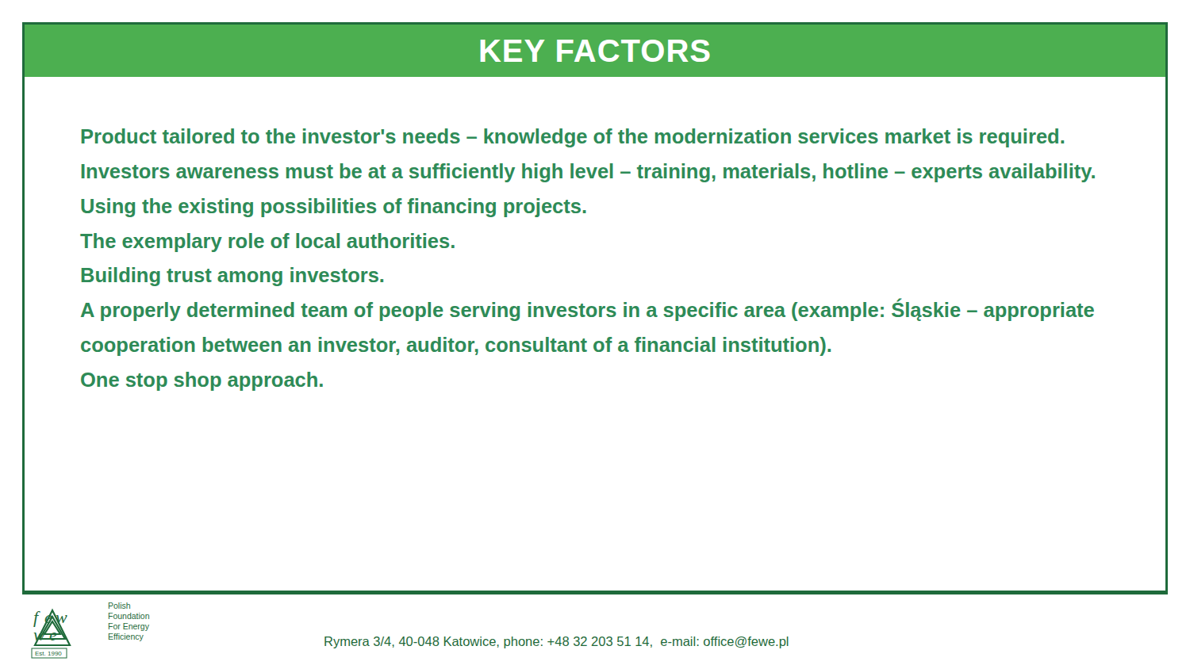KEY FACTORS
Product tailored to the investor's needs – knowledge of the modernization services market is required.
Investors awareness must be at a sufficiently high level – training, materials, hotline – experts availability.
Using the existing possibilities of financing projects.
The exemplary role of local authorities.
Building trust among investors.
A properly determined team of people serving investors in a specific area (example: Śląskie – appropriate cooperation between an investor, auditor, consultant of a financial institution).
One stop shop approach.
f e w w e Est. 1990
Polish
Foundation
For Energy
Efficiency
Rymera 3/4, 40-048 Katowice, phone: +48 32 203 51 14, e-mail: office@fewe.pl